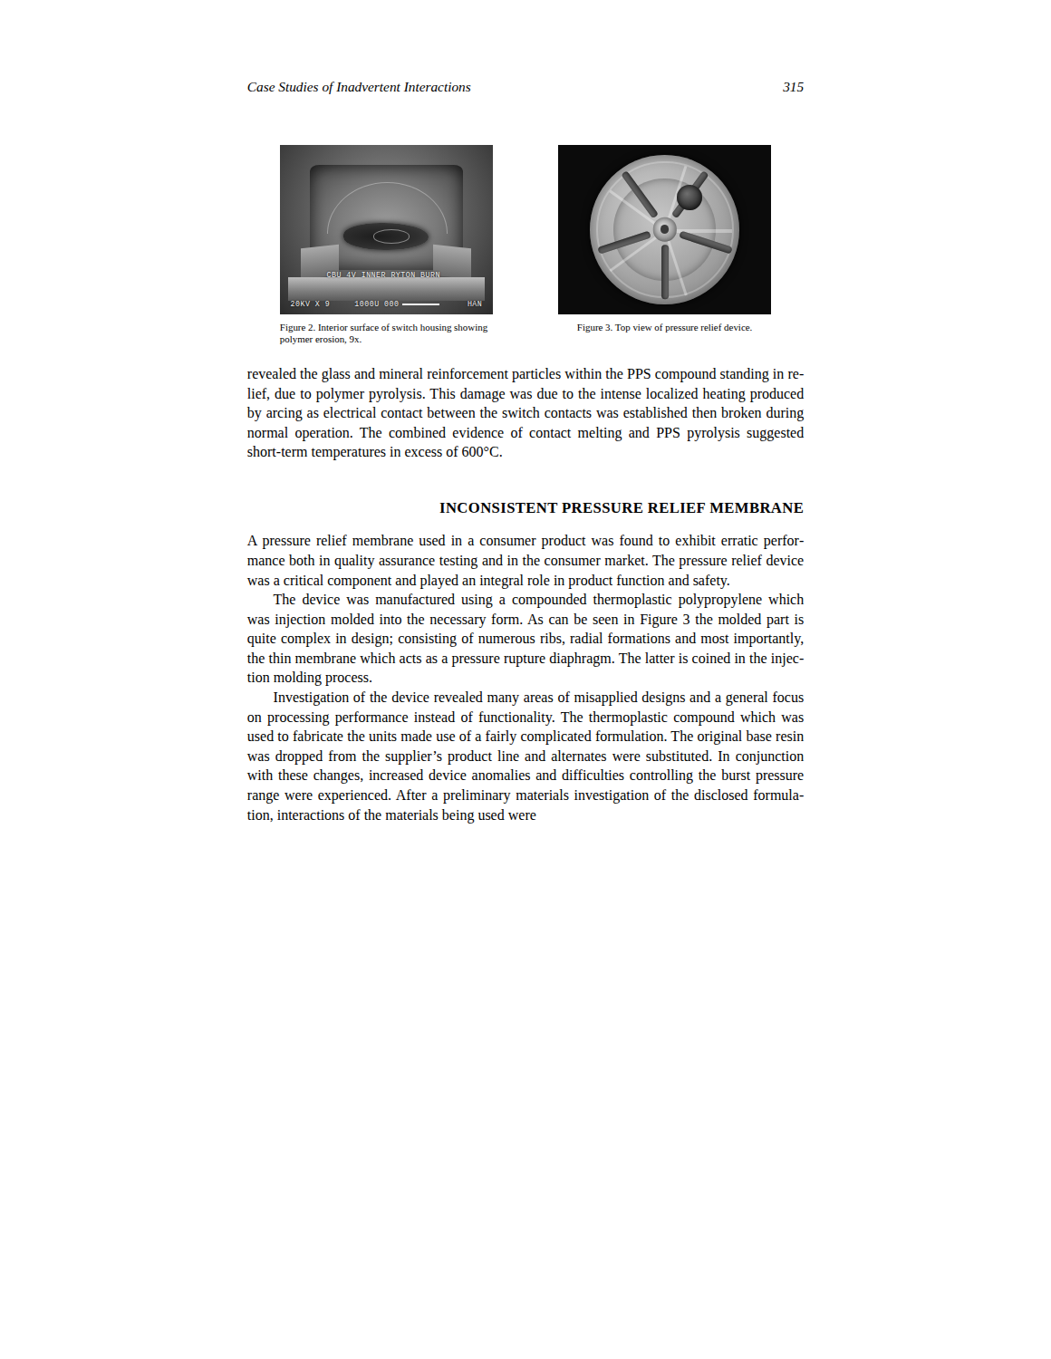Case Studies of Inadvertent Interactions 315
CBU 4V INNER RYTON BURN
20KV X 9 1000U 000 HAN
Figure 2. Interior surface of switch housing showing polymer erosion, 9x.
Figure 3. Top view of pressure relief device.
revealed the glass and mineral reinforcement particles within the PPS compound standing in relief, due to polymer pyrolysis. This damage was due to the intense localized heating produced by arcing as electrical contact between the switch contacts was established then broken during normal operation. The combined evidence of contact melting and PPS pyrolysis suggested short-term temperatures in excess of 600°C.
INCONSISTENT PRESSURE RELIEF MEMBRANE
A pressure relief membrane used in a consumer product was found to exhibit erratic performance both in quality assurance testing and in the consumer market. The pressure relief device was a critical component and played an integral role in product function and safety.
The device was manufactured using a compounded thermoplastic polypropylene which was injection molded into the necessary form. As can be seen in Figure 3 the molded part is quite complex in design; consisting of numerous ribs, radial formations and most importantly, the thin membrane which acts as a pressure rupture diaphragm. The latter is coined in the injection molding process.
Investigation of the device revealed many areas of misapplied designs and a general focus on processing performance instead of functionality. The thermoplastic compound which was used to fabricate the units made use of a fairly complicated formulation. The original base resin was dropped from the supplier’s product line and alternates were substituted. In conjunction with these changes, increased device anomalies and difficulties controlling the burst pressure range were experienced. After a preliminary materials investigation of the disclosed formulation, interactions of the materials being used were